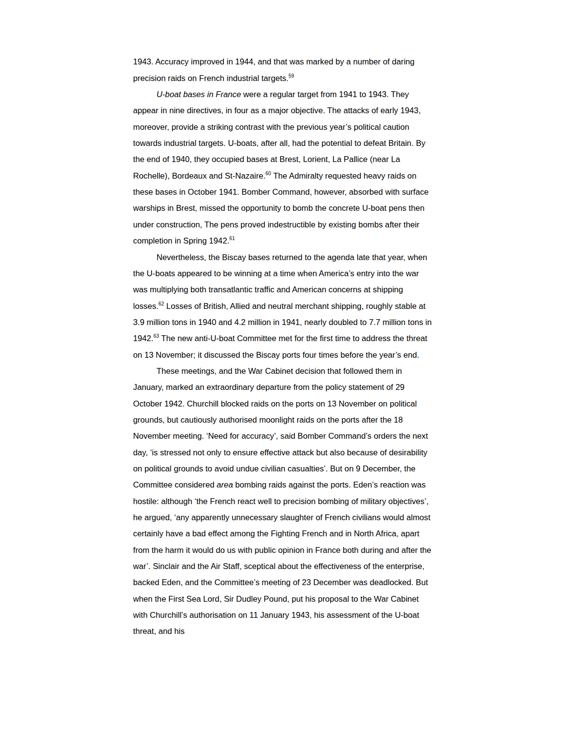1943. Accuracy improved in 1944, and that was marked by a number of daring precision raids on French industrial targets.59
U-boat bases in France were a regular target from 1941 to 1943. They appear in nine directives, in four as a major objective. The attacks of early 1943, moreover, provide a striking contrast with the previous year’s political caution towards industrial targets. U-boats, after all, had the potential to defeat Britain. By the end of 1940, they occupied bases at Brest, Lorient, La Pallice (near La Rochelle), Bordeaux and St-Nazaire.60 The Admiralty requested heavy raids on these bases in October 1941. Bomber Command, however, absorbed with surface warships in Brest, missed the opportunity to bomb the concrete U-boat pens then under construction, The pens proved indestructible by existing bombs after their completion in Spring 1942.61
Nevertheless, the Biscay bases returned to the agenda late that year, when the U-boats appeared to be winning at a time when America’s entry into the war was multiplying both transatlantic traffic and American concerns at shipping losses.62 Losses of British, Allied and neutral merchant shipping, roughly stable at 3.9 million tons in 1940 and 4.2 million in 1941, nearly doubled to 7.7 million tons in 1942.63 The new anti-U-boat Committee met for the first time to address the threat on 13 November; it discussed the Biscay ports four times before the year’s end.
These meetings, and the War Cabinet decision that followed them in January, marked an extraordinary departure from the policy statement of 29 October 1942. Churchill blocked raids on the ports on 13 November on political grounds, but cautiously authorised moonlight raids on the ports after the 18 November meeting. ‘Need for accuracy’, said Bomber Command’s orders the next day, ‘is stressed not only to ensure effective attack but also because of desirability on political grounds to avoid undue civilian casualties’. But on 9 December, the Committee considered area bombing raids against the ports. Eden’s reaction was hostile: although ‘the French react well to precision bombing of military objectives’, he argued, ‘any apparently unnecessary slaughter of French civilians would almost certainly have a bad effect among the Fighting French and in North Africa, apart from the harm it would do us with public opinion in France both during and after the war’. Sinclair and the Air Staff, sceptical about the effectiveness of the enterprise, backed Eden, and the Committee’s meeting of 23 December was deadlocked. But when the First Sea Lord, Sir Dudley Pound, put his proposal to the War Cabinet with Churchill’s authorisation on 11 January 1943, his assessment of the U-boat threat, and his